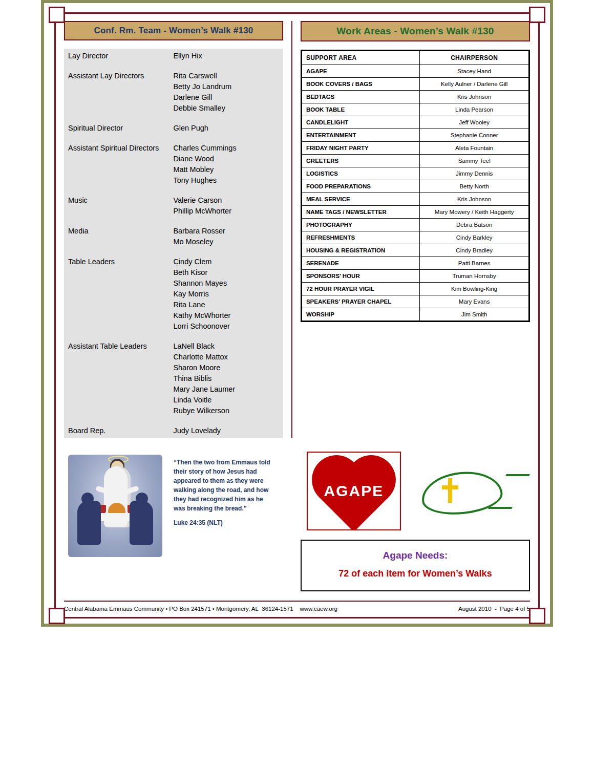Conf. Rm. Team - Women’s Walk #130
| Lay Director | Ellyn Hix |
| Assistant Lay Directors | Rita Carswell Betty Jo Landrum Darlene Gill Debbie Smalley |
| Spiritual Director | Glen Pugh |
| Assistant Spiritual Directors | Charles Cummings Diane Wood Matt Mobley Tony Hughes |
| Music | Valerie Carson Phillip McWhorter |
| Media | Barbara Rosser Mo Moseley |
| Table Leaders | Cindy Clem Beth Kisor Shannon Mayes Kay Morris Rita Lane Kathy McWhorter Lorri Schoonover |
| Assistant Table Leaders | LaNell Black Charlotte Mattox Sharon Moore Thina Biblis Mary Jane Laumer Linda Voitle Rubye Wilkerson |
| Board Rep. | Judy Lovelady |
Work Areas - Women’s Walk #130
| SUPPORT AREA | CHAIRPERSON |
| --- | --- |
| AGAPE | Stacey Hand |
| BOOK COVERS / BAGS | Kelly Aulner / Darlene Gill |
| BEDTAGS | Kris Johnson |
| BOOK TABLE | Linda Pearson |
| CANDLELIGHT | Jeff Wooley |
| ENTERTAINMENT | Stephanie Conner |
| FRIDAY NIGHT PARTY | Aleta Fountain |
| GREETERS | Sammy Teel |
| LOGISTICS | Jimmy Dennis |
| FOOD PREPARATIONS | Betty North |
| MEAL SERVICE | Kris Johnson |
| NAME TAGS / NEWSLETTER | Mary Mowery / Keith Haggerty |
| PHOTOGRAPHY | Debra Batson |
| REFRESHMENTS | Cindy Barkley |
| HOUSING & REGISTRATION | Cindy Bradley |
| SERENADE | Patti Barnes |
| SPONSORS’ HOUR | Truman Hornsby |
| 72 HOUR PRAYER VIGIL | Kim Bowling-King |
| SPEAKERS’ PRAYER CHAPEL | Mary Evans |
| WORSHIP | Jim Smith |
“Then the two from Emmaus told their story of how Jesus had appeared to them as they were walking along the road, and how they had recognized him as he was breaking the bread.” Luke 24:35 (NLT)
AGAPE
Agape Needs:
72 of each item for Women’s Walks
Central Alabama Emmaus Community • PO Box 241571 • Montgomery, AL 36124-1571 www.caew.org
August 2010 - Page 4 of 5